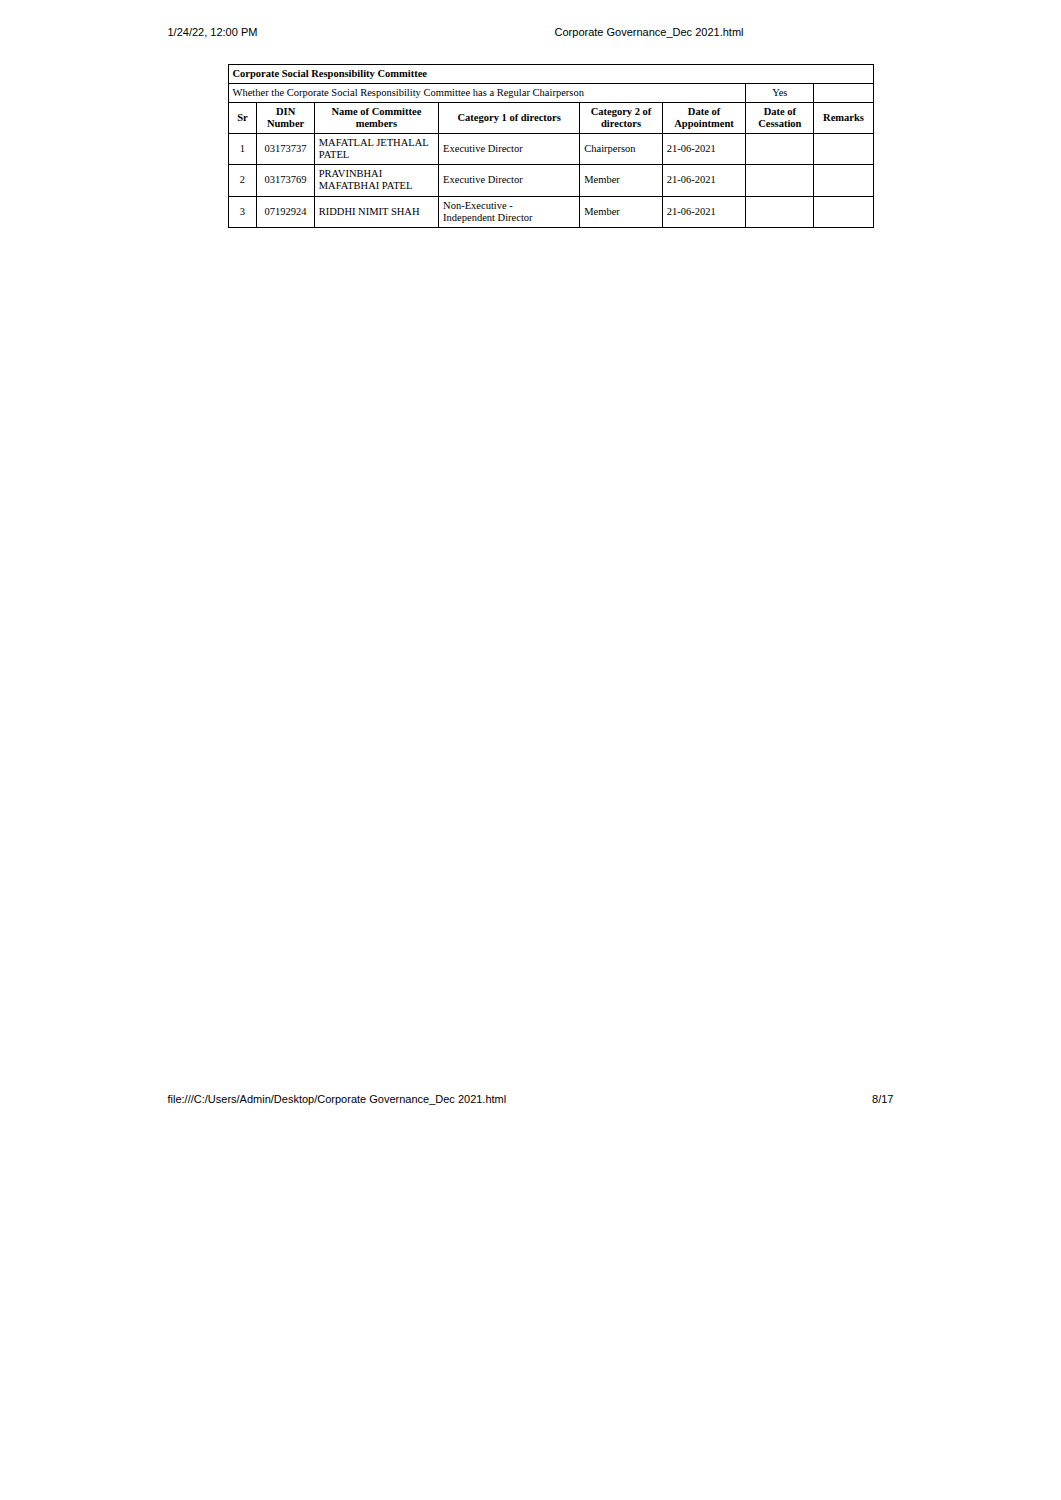1/24/22, 12:00 PM
Corporate Governance_Dec 2021.html
| Corporate Social Responsibility Committee |
| Whether the Corporate Social Responsibility Committee has a Regular Chairperson | Yes | |
| Sr | DIN Number | Name of Committee members | Category 1 of directors | Category 2 of directors | Date of Appointment | Date of Cessation | Remarks |
| 1 | 03173737 | MAFATLAL JETHALAL PATEL | Executive Director | Chairperson | 21-06-2021 | | |
| 2 | 03173769 | PRAVINBHAI MAFATBHAI PATEL | Executive Director | Member | 21-06-2021 | | |
| 3 | 07192924 | RIDDHI NIMIT SHAH | Non-Executive - Independent Director | Member | 21-06-2021 | | |
file:///C:/Users/Admin/Desktop/Corporate Governance_Dec 2021.html
8/17